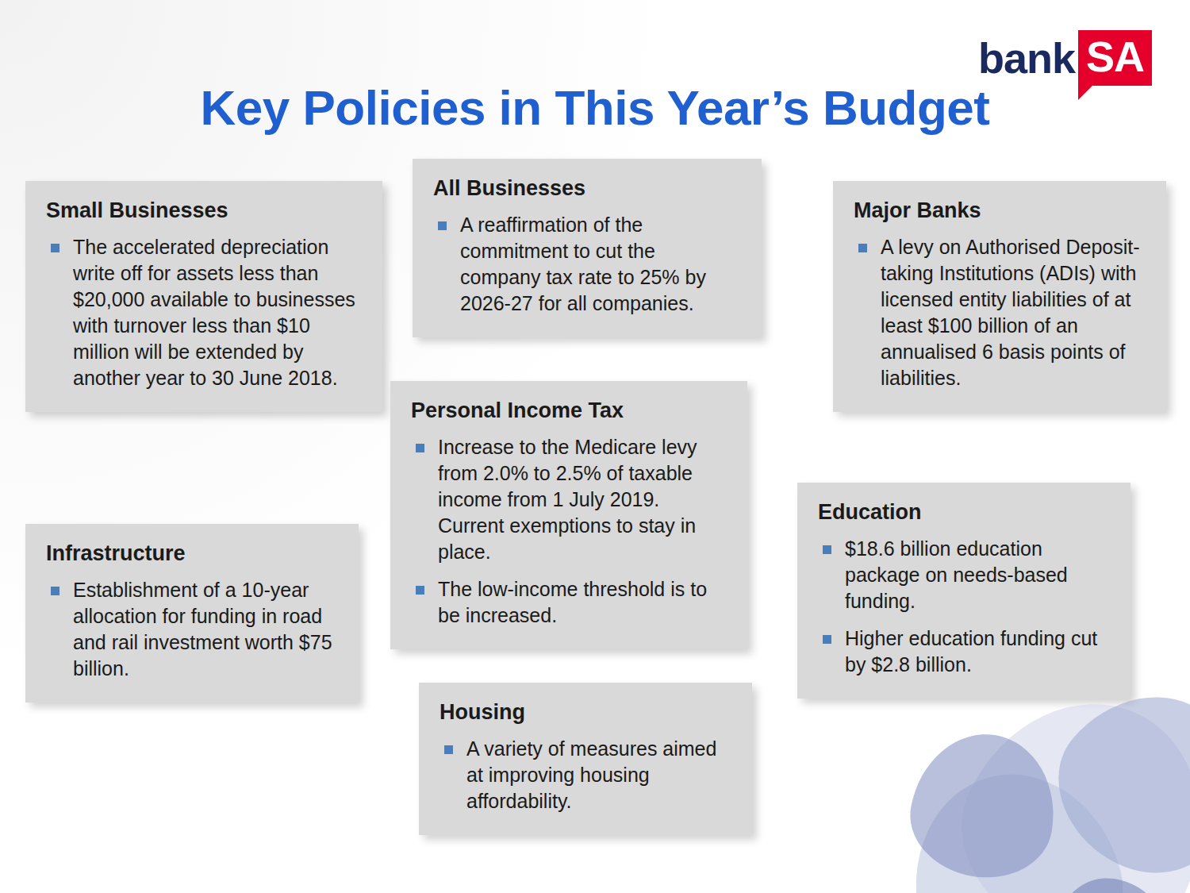bank SA
Key Policies in This Year’s Budget
Small Businesses
The accelerated depreciation write off for assets less than $20,000 available to businesses with turnover less than $10 million will be extended by another year to 30 June 2018.
All Businesses
A reaffirmation of the commitment to cut the company tax rate to 25% by 2026-27 for all companies.
Major Banks
A levy on Authorised Deposit-taking Institutions (ADIs) with licensed entity liabilities of at least $100 billion of an annualised 6 basis points of liabilities.
Personal Income Tax
Increase to the Medicare levy from 2.0% to 2.5% of taxable income from 1 July 2019. Current exemptions to stay in place.
The low-income threshold is to be increased.
Education
$18.6 billion education package on needs-based funding.
Higher education funding cut by $2.8 billion.
Infrastructure
Establishment of a 10-year allocation for funding in road and rail investment worth $75 billion.
Housing
A variety of measures aimed at improving housing affordability.